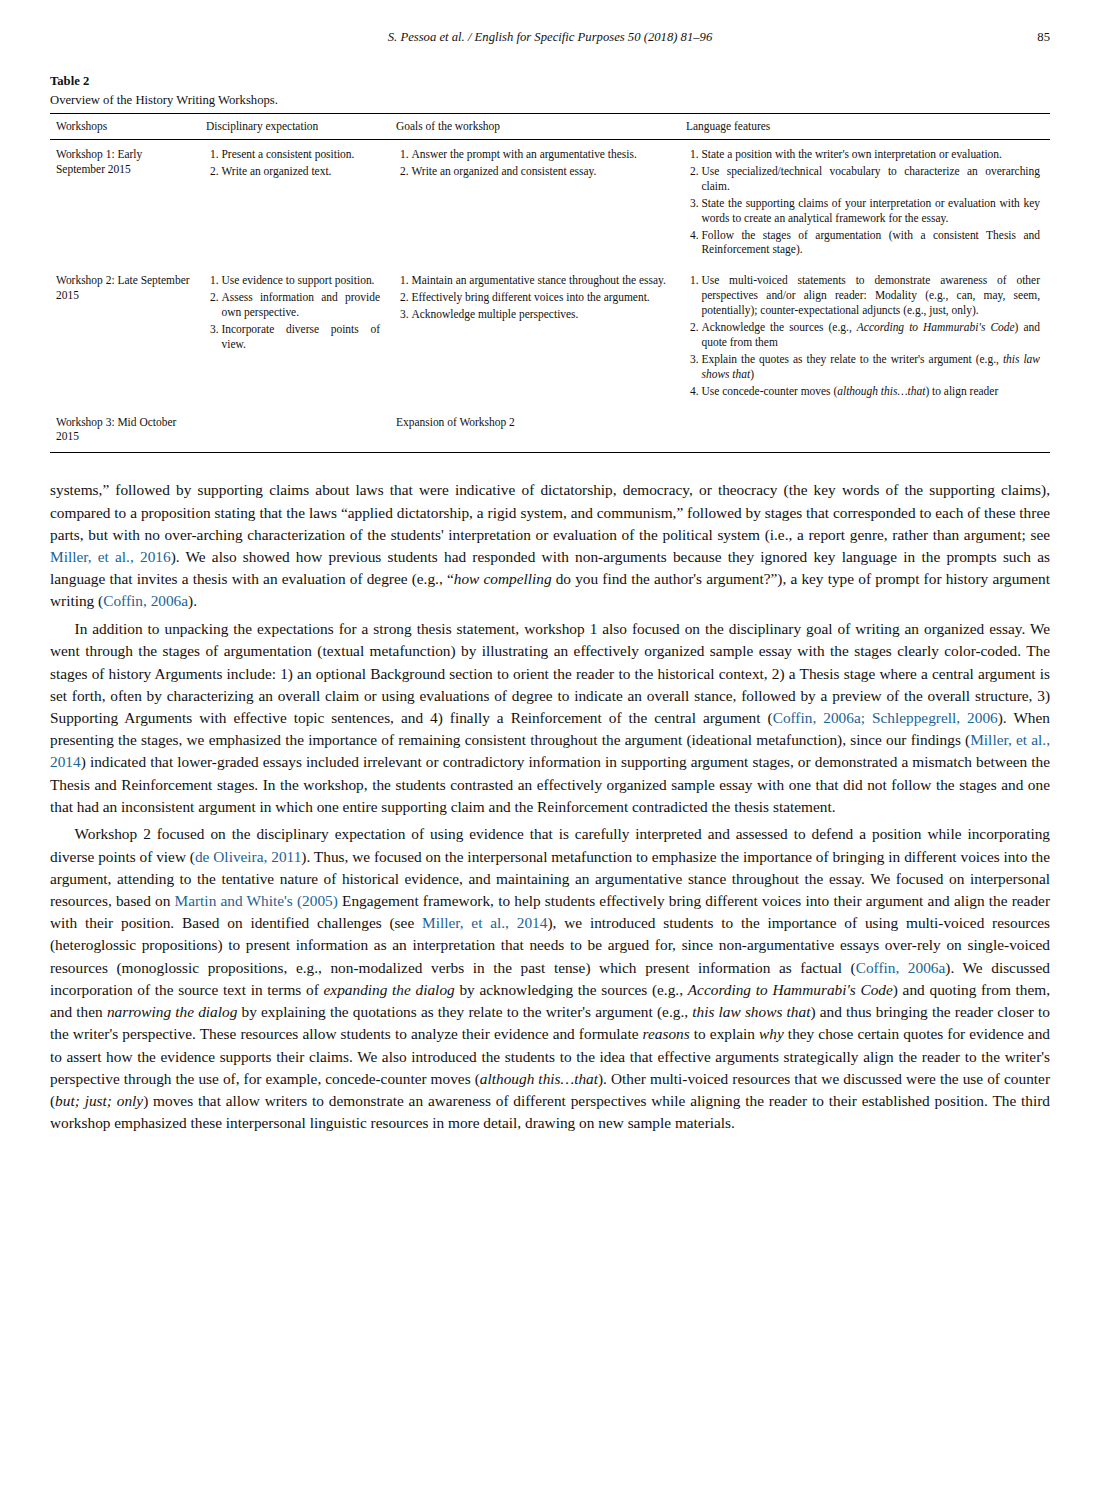S. Pessoa et al. / English for Specific Purposes 50 (2018) 81–96 85
Table 2 Overview of the History Writing Workshops.
| Workshops | Disciplinary expectation | Goals of the workshop | Language features |
| --- | --- | --- | --- |
| Workshop 1: Early September 2015 | Present a consistent position. Write an organized text. | Answer the prompt with an argumentative thesis. Write an organized and consistent essay. | State a position with the writer's own interpretation or evaluation. Use specialized/technical vocabulary to characterize an overarching claim. State the supporting claims of your interpretation or evaluation with key words to create an analytical framework for the essay. Follow the stages of argumentation (with a consistent Thesis and Reinforcement stage). |
| Workshop 2: Late September 2015 | Use evidence to support position. Assess information and provide own perspective. Incorporate diverse points of view. | Maintain an argumentative stance throughout the essay. Effectively bring different voices into the argument. Acknowledge multiple perspectives. | Use multi-voiced statements to demonstrate awareness of other perspectives and/or align reader: Modality (e.g., can, may, seem, potentially); counter-expectational adjuncts (e.g., just, only). Acknowledge the sources (e.g., According to Hammurabi's Code ) and quote from them Explain the quotes as they relate to the writer's argument (e.g., this law shows that ) Use concede-counter moves ( although this…that ) to align reader |
| Workshop 3: Mid October 2015 | | Expansion of Workshop 2 | |
systems,” followed by supporting claims about laws that were indicative of dictatorship, democracy, or theocracy (the key words of the supporting claims), compared to a proposition stating that the laws “applied dictatorship, a rigid system, and communism,” followed by stages that corresponded to each of these three parts, but with no over-arching characterization of the students' interpretation or evaluation of the political system (i.e., a report genre, rather than argument; see Miller, et al., 2016). We also showed how previous students had responded with non-arguments because they ignored key language in the prompts such as language that invites a thesis with an evaluation of degree (e.g., “how compelling do you find the author's argument?”), a key type of prompt for history argument writing (Coffin, 2006a).
In addition to unpacking the expectations for a strong thesis statement, workshop 1 also focused on the disciplinary goal of writing an organized essay. We went through the stages of argumentation (textual metafunction) by illustrating an effectively organized sample essay with the stages clearly color-coded. The stages of history Arguments include: 1) an optional Background section to orient the reader to the historical context, 2) a Thesis stage where a central argument is set forth, often by characterizing an overall claim or using evaluations of degree to indicate an overall stance, followed by a preview of the overall structure, 3) Supporting Arguments with effective topic sentences, and 4) finally a Reinforcement of the central argument (Coffin, 2006a; Schleppegrell, 2006). When presenting the stages, we emphasized the importance of remaining consistent throughout the argument (ideational metafunction), since our findings (Miller, et al., 2014) indicated that lower-graded essays included irrelevant or contradictory information in supporting argument stages, or demonstrated a mismatch between the Thesis and Reinforcement stages. In the workshop, the students contrasted an effectively organized sample essay with one that did not follow the stages and one that had an inconsistent argument in which one entire supporting claim and the Reinforcement contradicted the thesis statement.
Workshop 2 focused on the disciplinary expectation of using evidence that is carefully interpreted and assessed to defend a position while incorporating diverse points of view (de Oliveira, 2011). Thus, we focused on the interpersonal metafunction to emphasize the importance of bringing in different voices into the argument, attending to the tentative nature of historical evidence, and maintaining an argumentative stance throughout the essay. We focused on interpersonal resources, based on Martin and White's (2005) Engagement framework, to help students effectively bring different voices into their argument and align the reader with their position. Based on identified challenges (see Miller, et al., 2014), we introduced students to the importance of using multi-voiced resources (heteroglossic propositions) to present information as an interpretation that needs to be argued for, since non-argumentative essays over-rely on single-voiced resources (monoglossic propositions, e.g., non-modalized verbs in the past tense) which present information as factual (Coffin, 2006a). We discussed incorporation of the source text in terms of expanding the dialog by acknowledging the sources (e.g., According to Hammurabi's Code) and quoting from them, and then narrowing the dialog by explaining the quotations as they relate to the writer's argument (e.g., this law shows that) and thus bringing the reader closer to the writer's perspective. These resources allow students to analyze their evidence and formulate reasons to explain why they chose certain quotes for evidence and to assert how the evidence supports their claims. We also introduced the students to the idea that effective arguments strategically align the reader to the writer's perspective through the use of, for example, concede-counter moves (although this…that). Other multi-voiced resources that we discussed were the use of counter (but; just; only) moves that allow writers to demonstrate an awareness of different perspectives while aligning the reader to their established position. The third workshop emphasized these interpersonal linguistic resources in more detail, drawing on new sample materials.